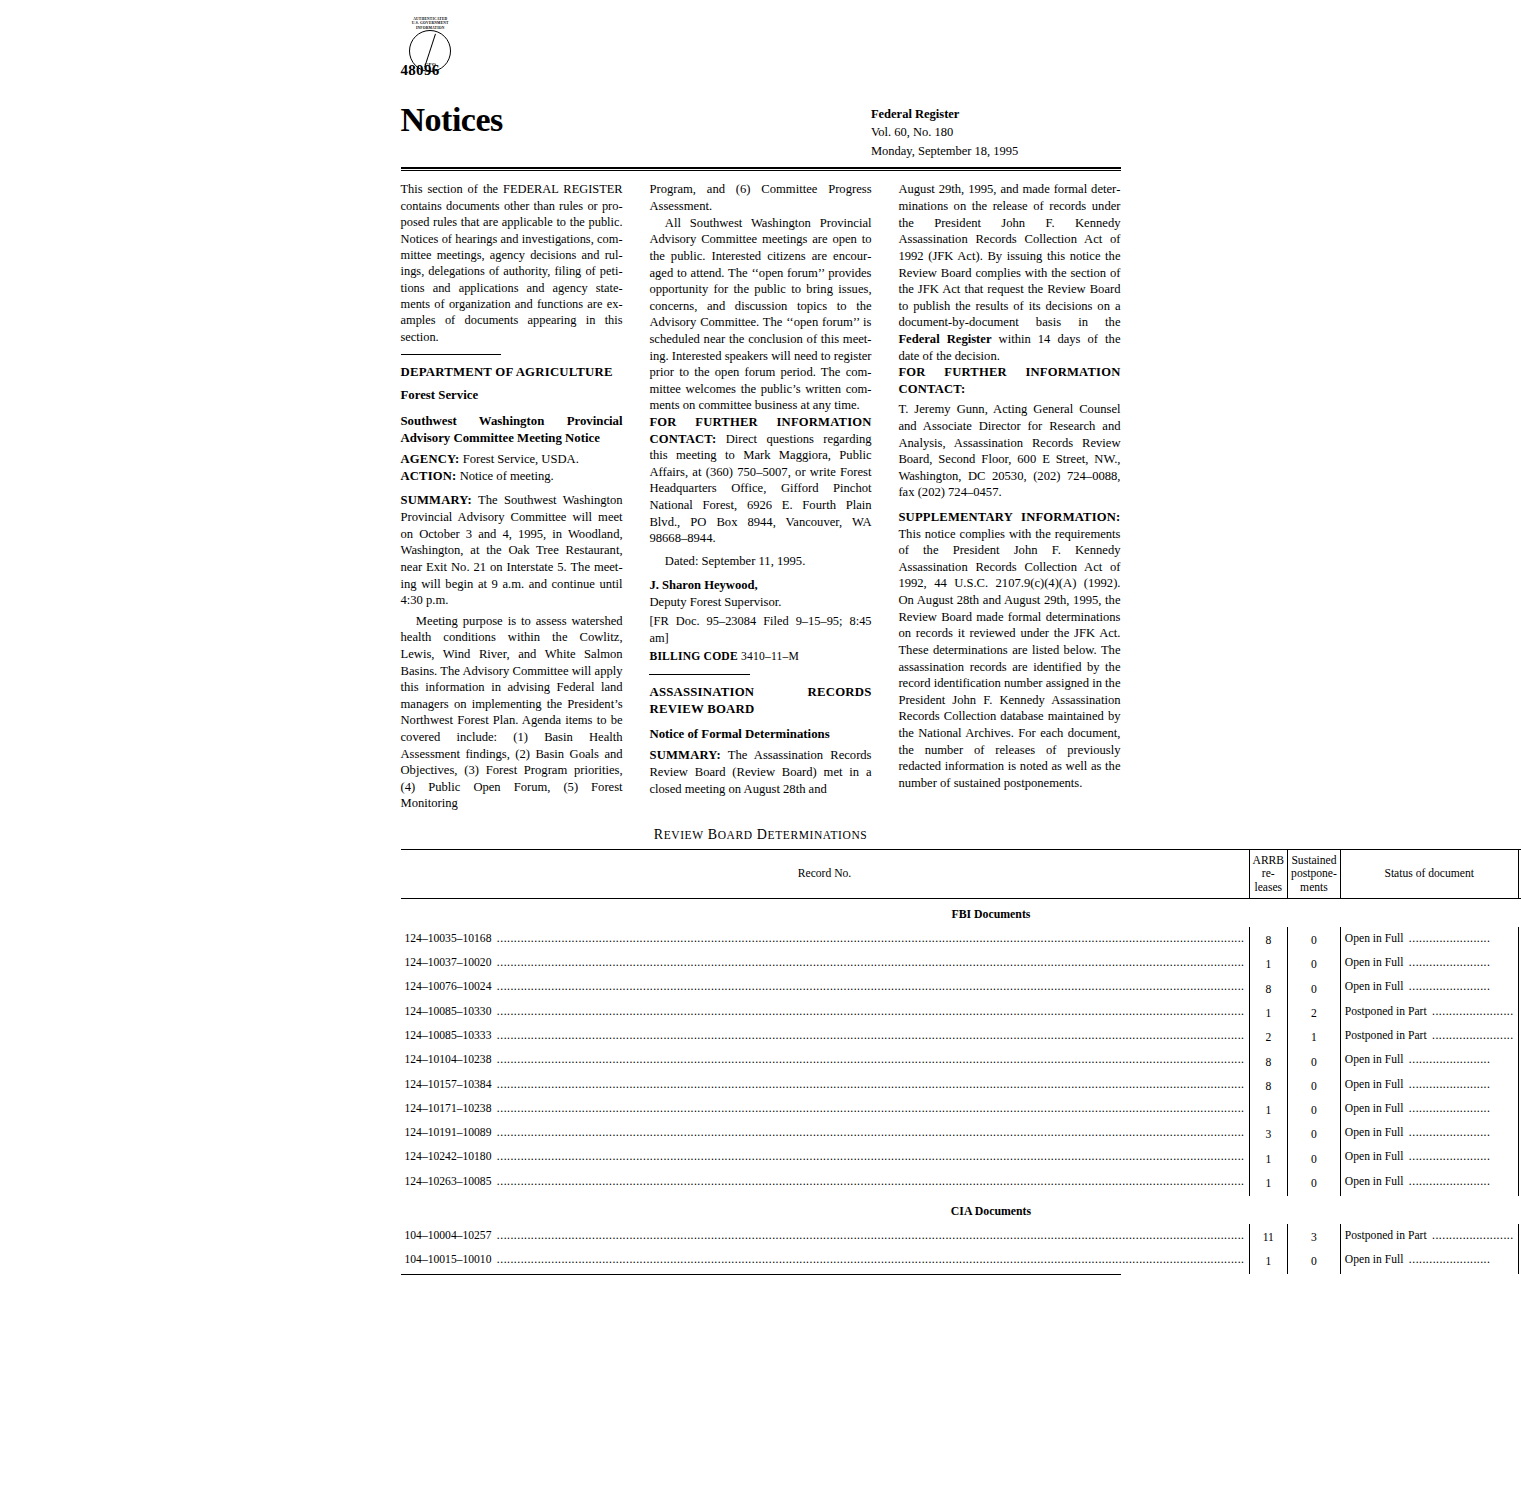AUTHENTICATED
U.S. GOVERNMENT
INFORMATION
48096
Notices
Federal Register
Vol. 60, No. 180
Monday, September 18, 1995
This section of the FEDERAL REGISTER contains documents other than rules or proposed rules that are applicable to the public. Notices of hearings and investigations, committee meetings, agency decisions and rulings, delegations of authority, filing of petitions and applications and agency statements of organization and functions are examples of documents appearing in this section.
DEPARTMENT OF AGRICULTURE
Forest Service
Southwest Washington Provincial Advisory Committee Meeting Notice
AGENCY: Forest Service, USDA.
ACTION: Notice of meeting.
SUMMARY: The Southwest Washington Provincial Advisory Committee will meet on October 3 and 4, 1995, in Woodland, Washington, at the Oak Tree Restaurant, near Exit No. 21 on Interstate 5. The meeting will begin at 9 a.m. and continue until 4:30 p.m.
Meeting purpose is to assess watershed health conditions within the Cowlitz, Lewis, Wind River, and White Salmon Basins. The Advisory Committee will apply this information in advising Federal land managers on implementing the President’s Northwest Forest Plan. Agenda items to be covered include: (1) Basin Health Assessment findings, (2) Basin Goals and Objectives, (3) Forest Program priorities, (4) Public Open Forum, (5) Forest Monitoring
Program, and (6) Committee Progress Assessment.
All Southwest Washington Provincial Advisory Committee meetings are open to the public. Interested citizens are encouraged to attend. The ‘‘open forum’’ provides opportunity for the public to bring issues, concerns, and discussion topics to the Advisory Committee. The ‘‘open forum’’ is scheduled near the conclusion of this meeting. Interested speakers will need to register prior to the open forum period. The committee welcomes the public’s written comments on committee business at any time.
FOR FURTHER INFORMATION CONTACT: Direct questions regarding this meeting to Mark Maggiora, Public Affairs, at (360) 750–5007, or write Forest Headquarters Office, Gifford Pinchot National Forest, 6926 E. Fourth Plain Blvd., PO Box 8944, Vancouver, WA 98668–8944.
Dated: September 11, 1995.
J. Sharon Heywood,
Deputy Forest Supervisor.
[FR Doc. 95–23084 Filed 9–15–95; 8:45 am]
BILLING CODE 3410–11–M
ASSASSINATION RECORDS REVIEW BOARD
Notice of Formal Determinations
SUMMARY: The Assassination Records Review Board (Review Board) met in a closed meeting on August 28th and
August 29th, 1995, and made formal determinations on the release of records under the President John F. Kennedy Assassination Records Collection Act of 1992 (JFK Act). By issuing this notice the Review Board complies with the section of the JFK Act that request the Review Board to publish the results of its decisions on a document-by-document basis in the Federal Register within 14 days of the date of the decision.
FOR FURTHER INFORMATION CONTACT:
T. Jeremy Gunn, Acting General Counsel and Associate Director for Research and Analysis, Assassination Records Review Board, Second Floor, 600 E Street, NW., Washington, DC 20530, (202) 724–0088, fax (202) 724–0457.
SUPPLEMENTARY INFORMATION: This notice complies with the requirements of the President John F. Kennedy Assassination Records Collection Act of 1992, 44 U.S.C. 2107.9(c)(4)(A) (1992). On August 28th and August 29th, 1995, the Review Board made formal determinations on records it reviewed under the JFK Act. These determinations are listed below. The assassination records are identified by the record identification number assigned in the President John F. Kennedy Assassination Records Collection database maintained by the National Archives. For each document, the number of releases of previously redacted information is noted as well as the number of sustained postponements.
REVIEW BOARD DETERMINATIONS
| Record No. | ARRB re- leases | Sustained postpone- ments | Status of document | Next review date |
| --- | --- | --- | --- | --- |
| FBI Documents |
| 124–10035–10168 | 8 | 0 | Open in Full | n/a |
| 124–10037–10020 | 1 | 0 | Open in Full | n/a |
| 124–10076–10024 | 8 | 0 | Open in Full | n/a |
| 124–10085–10330 | 1 | 2 | Postponed in Part | 08/28/2005 |
| 124–10085–10333 | 2 | 1 | Postponed in Part | 08/28/2005 |
| 124–10104–10238 | 8 | 0 | Open in Full | n/a |
| 124–10157–10384 | 8 | 0 | Open in Full | n/a |
| 124–10171–10238 | 1 | 0 | Open in Full | n/a |
| 124–10191–10089 | 3 | 0 | Open in Full | n/a |
| 124–10242–10180 | 1 | 0 | Open in Full | n/a |
| 124–10263–10085 | 1 | 0 | Open in Full | n/a |
| CIA Documents |
| 104–10004–10257 | 11 | 3 | Postponed in Part | 12/1995 |
| 104–10015–10010 | 1 | 0 | Open in Full | n/a |